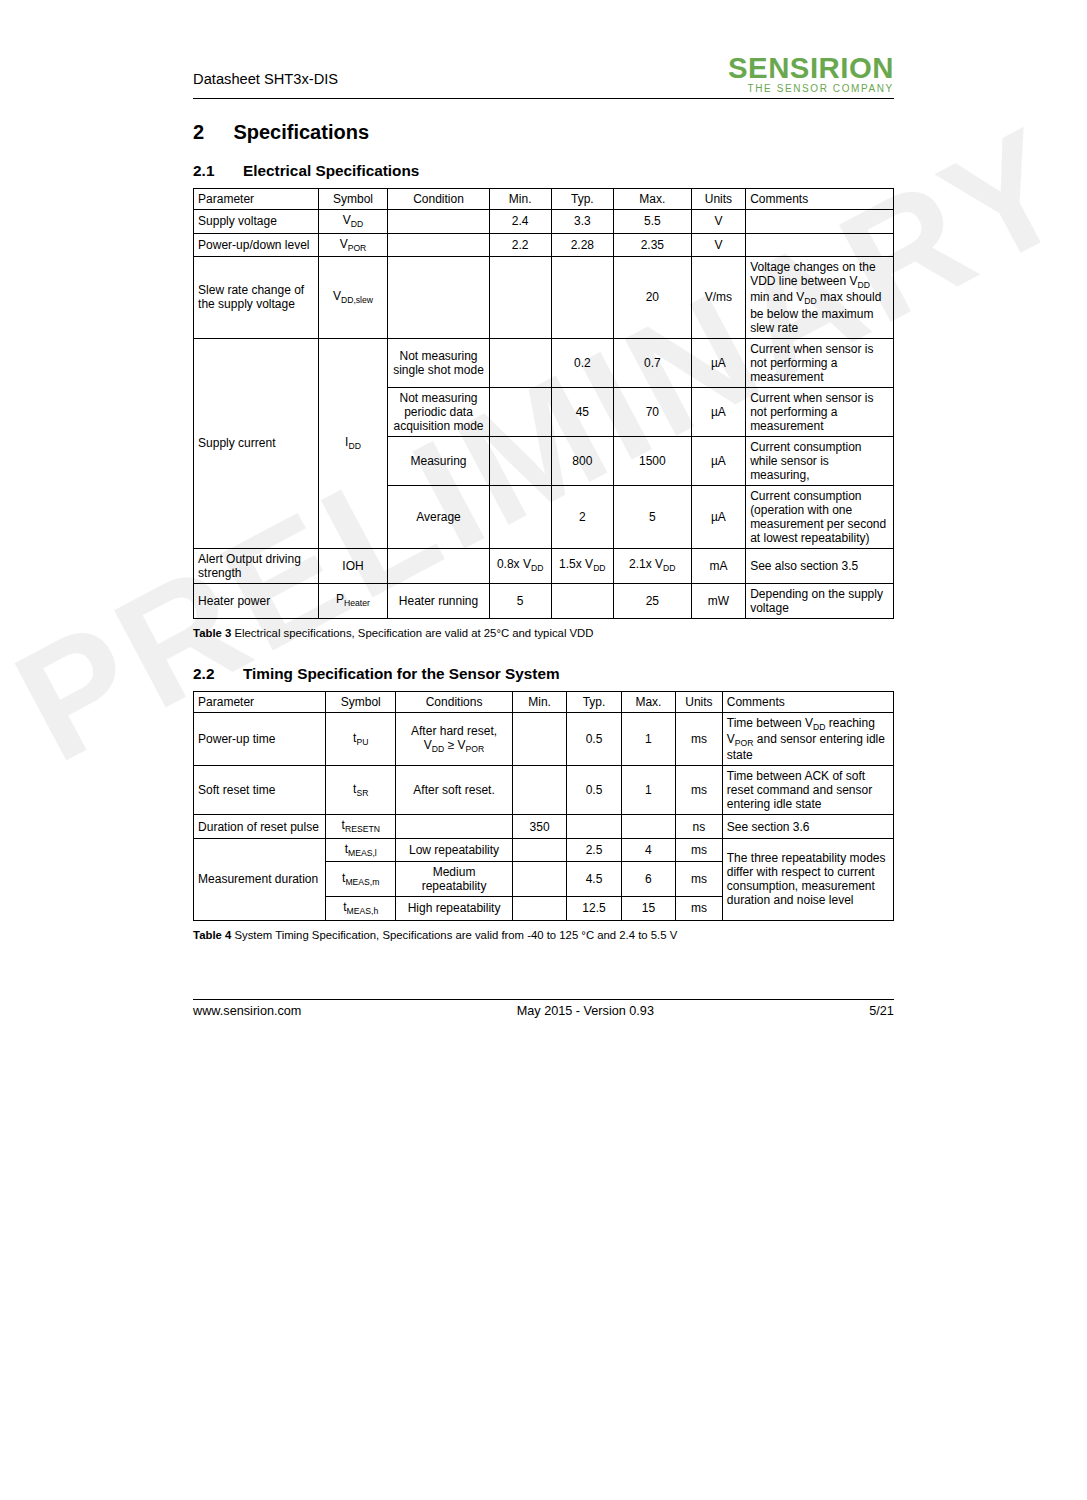PRELIMINARY
Datasheet SHT3x-DIS
SENSIRION
THE SENSOR COMPANY
2 Specifications
2.1 Electrical Specifications
| Parameter | Symbol | Condition | Min. | Typ. | Max. | Units | Comments |
| --- | --- | --- | --- | --- | --- | --- | --- |
| Supply voltage | V DD | | 2.4 | 3.3 | 5.5 | V | |
| Power-up/down level | V POR | | 2.2 | 2.28 | 2.35 | V | |
| Slew rate change of the supply voltage | V DD,slew | | | | 20 | V/ms | Voltage changes on the VDD line between V DD min and V DD max should be below the maximum slew rate |
| Supply current | I DD | Not measuring single shot mode | | 0.2 | 0.7 | µA | Current when sensor is not performing a measurement |
| Not measuring periodic data acquisition mode | | 45 | 70 | µA | Current when sensor is not performing a measurement |
| Measuring | | 800 | 1500 | µA | Current consumption while sensor is measuring, |
| Average | | 2 | 5 | µA | Current consumption (operation with one measurement per second at lowest repeatability) |
| Alert Output driving strength | IOH | | 0.8x V DD | 1.5x V DD | 2.1x V DD | mA | See also section 3.5 |
| Heater power | P Heater | Heater running | 5 | | 25 | mW | Depending on the supply voltage |
Table 3 Electrical specifications, Specification are valid at 25°C and typical VDD
2.2 Timing Specification for the Sensor System
| Parameter | Symbol | Conditions | Min. | Typ. | Max. | Units | Comments |
| --- | --- | --- | --- | --- | --- | --- | --- |
| Power-up time | t PU | After hard reset, V DD ≥ V POR | | 0.5 | 1 | ms | Time between V DD reaching V POR and sensor entering idle state |
| Soft reset time | t SR | After soft reset. | | 0.5 | 1 | ms | Time between ACK of soft reset command and sensor entering idle state |
| Duration of reset pulse | t RESETN | | 350 | | | ns | See section 3.6 |
| Measurement duration | t MEAS,l | Low repeatability | | 2.5 | 4 | ms | The three repeatability modes differ with respect to current consumption, measurement duration and noise level |
| t MEAS,m | Medium repeatability | | 4.5 | 6 | ms |
| t MEAS,h | High repeatability | | 12.5 | 15 | ms |
Table 4 System Timing Specification, Specifications are valid from -40 to 125 °C and 2.4 to 5.5 V
www.sensirion.com May 2015 - Version 0.93 5/21